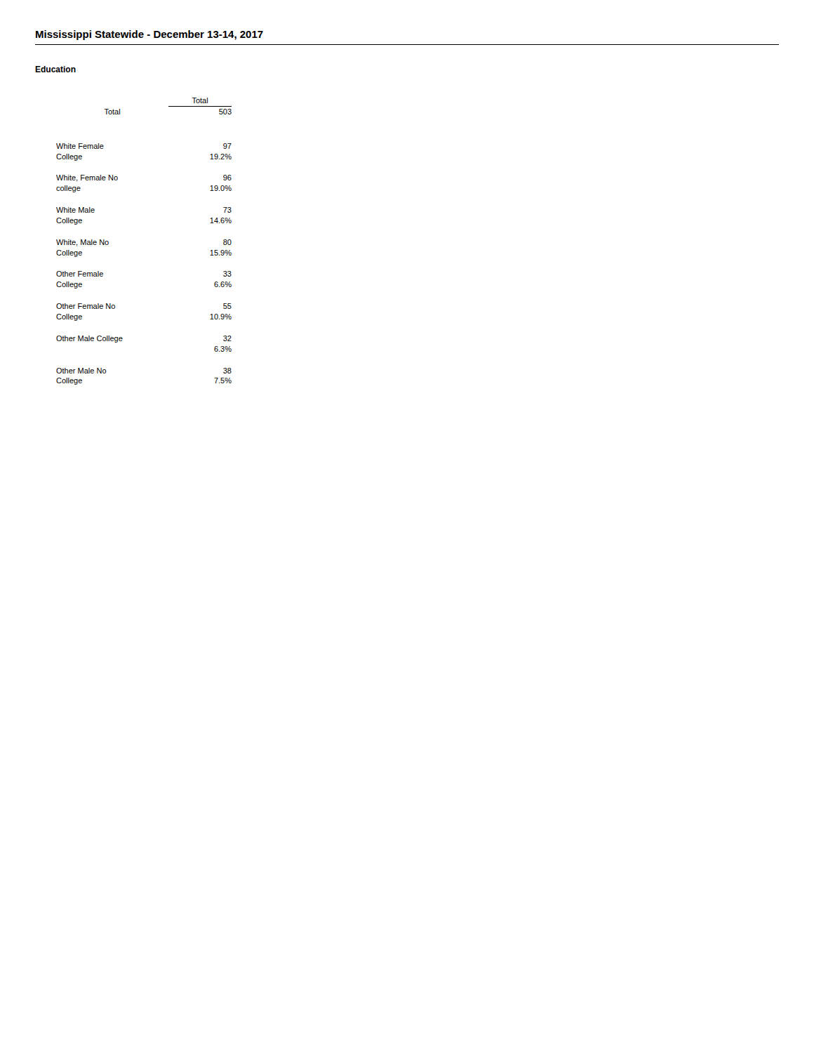Mississippi Statewide - December 13-14, 2017
Education
| | Total |
| Total | 503 |
| White Female College | 97 19.2% |
| White, Female No college | 96 19.0% |
| White Male College | 73 14.6% |
| White, Male No College | 80 15.9% |
| Other Female College | 33 6.6% |
| Other Female No College | 55 10.9% |
| Other Male College | 32 6.3% |
| Other Male No College | 38 7.5% |